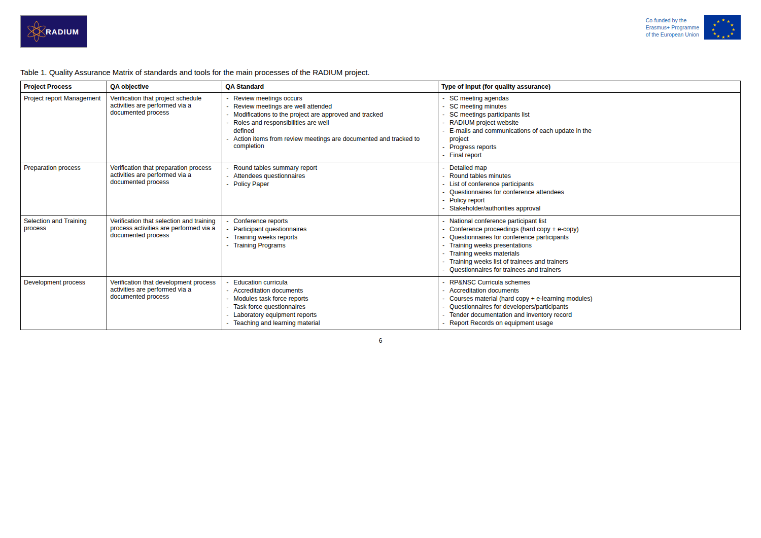RADIUM
Co-funded by the
Erasmus+ Programme
of the European Union
★ ★ ★ ★ ★ ★ ★ ★ ★ ★ ★ ★
Table 1. Quality Assurance Matrix of standards and tools for the main processes of the RADIUM project.
| Project Process | QA objective | QA Standard | Type of Input (for quality assurance) |
| --- | --- | --- | --- |
| Project report Management | Verification that project schedule activities are performed via a documented process | Review meetings occurs Review meetings are well attended Modifications to the project are approved and tracked Roles and responsibilities are well defined Action items from review meetings are documented and tracked to completion | SC meeting agendas SC meeting minutes SC meetings participants list RADIUM project website E-mails and communications of each update in the project Progress reports Final report |
| Preparation process | Verification that preparation process activities are performed via a documented process | Round tables summary report Attendees questionnaires Policy Paper | Detailed map Round tables minutes List of conference participants Questionnaires for conference attendees Policy report Stakeholder/authorities approval |
| Selection and Training process | Verification that selection and training process activities are performed via a documented process | Conference reports Participant questionnaires Training weeks reports Training Programs | National conference participant list Conference proceedings (hard copy + e-copy) Questionnaires for conference participants Training weeks presentations Training weeks materials Training weeks list of trainees and trainers Questionnaires for trainees and trainers |
| Development process | Verification that development process activities are performed via a documented process | Education curricula Accreditation documents Modules task force reports Task force questionnaires Laboratory equipment reports Teaching and learning material | RP&NSC Curricula schemes Accreditation documents Courses material (hard copy + e-learning modules) Questionnaires for developers/participants Tender documentation and inventory record Report Records on equipment usage |
6